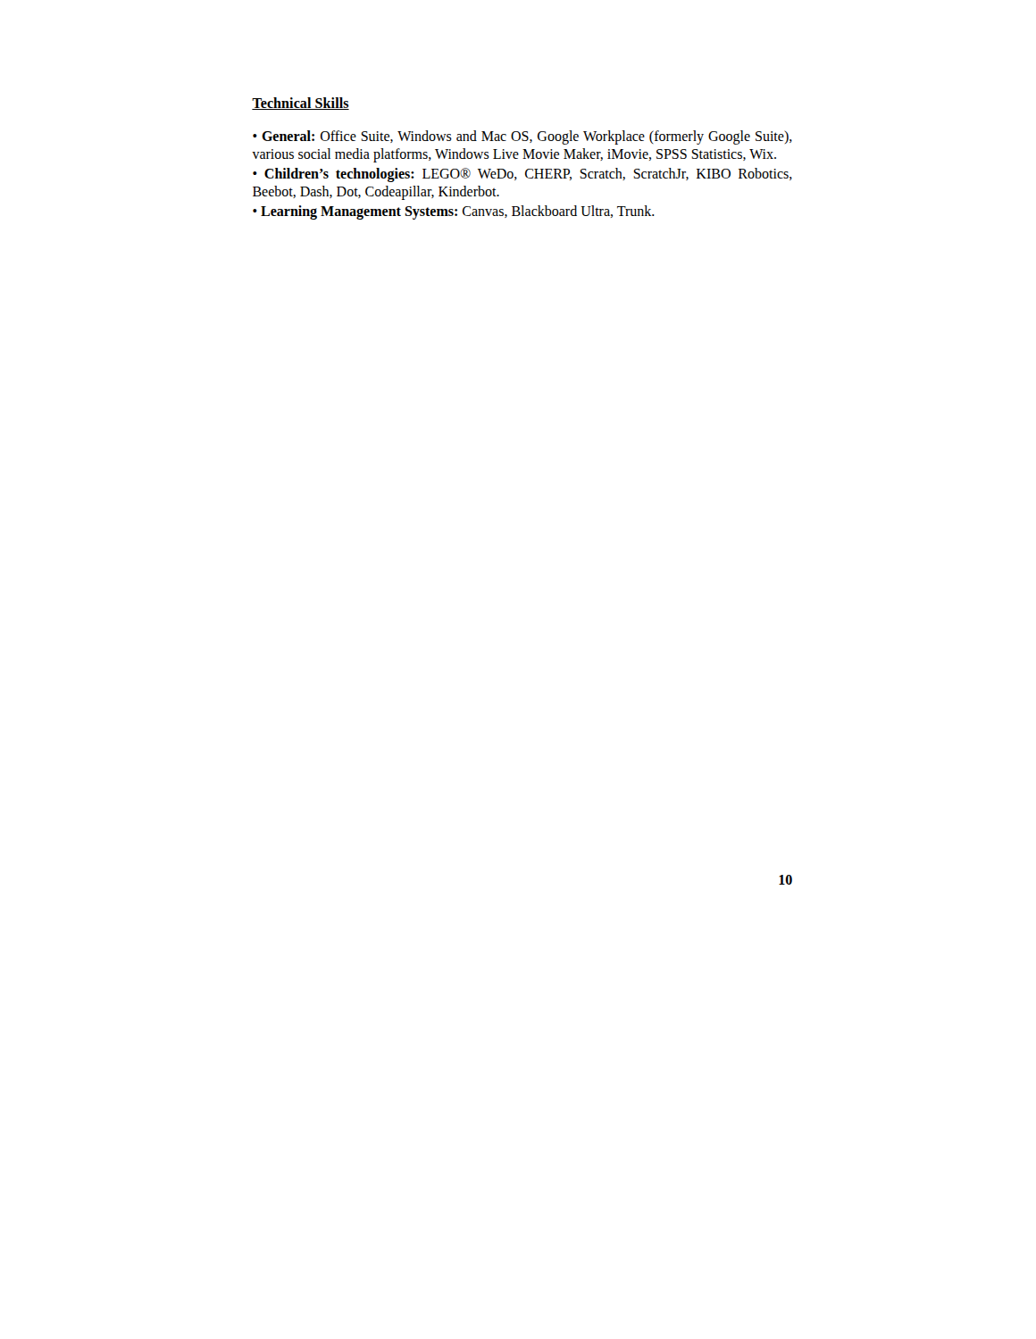Technical Skills
• General: Office Suite, Windows and Mac OS, Google Workplace (formerly Google Suite), various social media platforms, Windows Live Movie Maker, iMovie, SPSS Statistics, Wix.
• Children’s technologies: LEGO® WeDo, CHERP, Scratch, ScratchJr, KIBO Robotics, Beebot, Dash, Dot, Codeapillar, Kinderbot.
• Learning Management Systems: Canvas, Blackboard Ultra, Trunk.
10